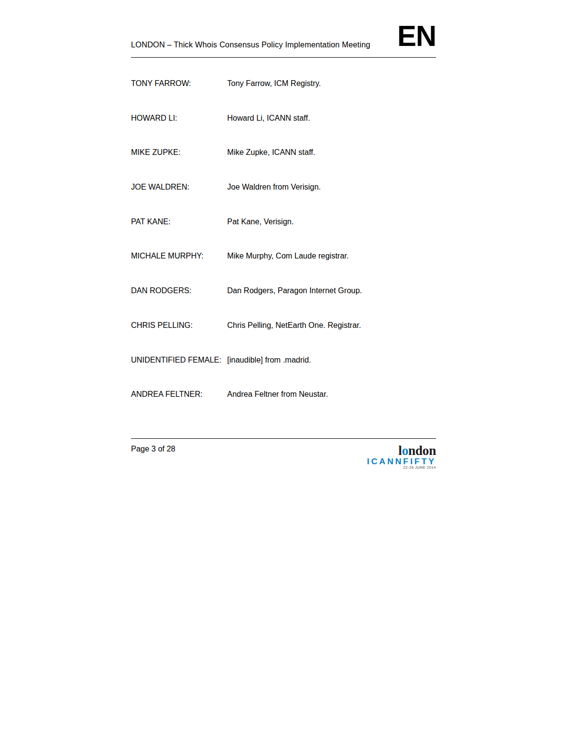LONDON – Thick Whois Consensus Policy Implementation Meeting
EN
| TONY FARROW: | Tony Farrow, ICM Registry. |
| HOWARD LI: | Howard Li, ICANN staff. |
| MIKE ZUPKE: | Mike Zupke, ICANN staff. |
| JOE WALDREN: | Joe Waldren from Verisign. |
| PAT KANE: | Pat Kane, Verisign. |
| MICHALE MURPHY: | Mike Murphy, Com Laude registrar. |
| DAN RODGERS: | Dan Rodgers, Paragon Internet Group. |
| CHRIS PELLING: | Chris Pelling, NetEarth One. Registrar. |
| UNIDENTIFIED FEMALE: | [inaudible] from .madrid. |
| ANDREA FELTNER: | Andrea Feltner from Neustar. |
Page 3 of 28
london
ICANNFIFTY
22-26 JUNE 2014